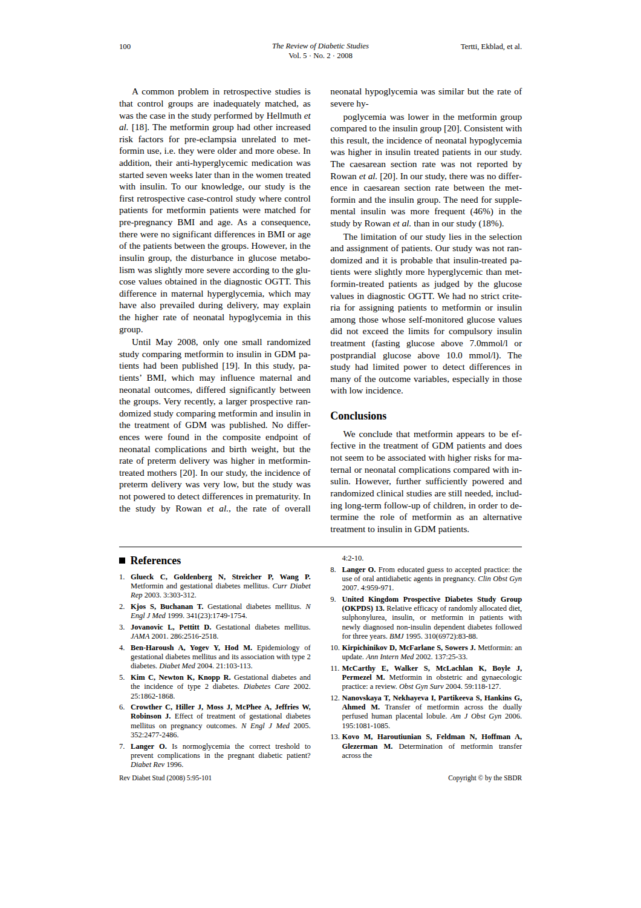100
The Review of Diabetic Studies
Vol. 5 · No. 2 · 2008
Tertti, Ekblad, et al.
A common problem in retrospective studies is that control groups are inadequately matched, as was the case in the study performed by Hellmuth et al. [18]. The metformin group had other increased risk factors for pre-eclampsia unrelated to metformin use, i.e. they were older and more obese. In addition, their anti-hyperglycemic medication was started seven weeks later than in the women treated with insulin. To our knowledge, our study is the first retrospective case-control study where control patients for metformin patients were matched for pre-pregnancy BMI and age. As a consequence, there were no significant differences in BMI or age of the patients between the groups. However, in the insulin group, the disturbance in glucose metabolism was slightly more severe according to the glucose values obtained in the diagnostic OGTT. This difference in maternal hyperglycemia, which may have also prevailed during delivery, may explain the higher rate of neonatal hypoglycemia in this group.
Until May 2008, only one small randomized study comparing metformin to insulin in GDM patients had been published [19]. In this study, patients’ BMI, which may influence maternal and neonatal outcomes, differed significantly between the groups. Very recently, a larger prospective randomized study comparing metformin and insulin in the treatment of GDM was published. No differences were found in the composite endpoint of neonatal complications and birth weight, but the rate of preterm delivery was higher in metformin-treated mothers [20]. In our study, the incidence of preterm delivery was very low, but the study was not powered to detect differences in prematurity. In the study by Rowan et al., the rate of overall neonatal hypoglycemia was similar but the rate of severe hy-
poglycemia was lower in the metformin group compared to the insulin group [20]. Consistent with this result, the incidence of neonatal hypoglycemia was higher in insulin treated patients in our study. The caesarean section rate was not reported by Rowan et al. [20]. In our study, there was no difference in caesarean section rate between the metformin and the insulin group. The need for supplemental insulin was more frequent (46%) in the study by Rowan et al. than in our study (18%).
The limitation of our study lies in the selection and assignment of patients. Our study was not randomized and it is probable that insulin-treated patients were slightly more hyperglycemic than metformin-treated patients as judged by the glucose values in diagnostic OGTT. We had no strict criteria for assigning patients to metformin or insulin among those whose self-monitored glucose values did not exceed the limits for compulsory insulin treatment (fasting glucose above 7.0mmol/l or postprandial glucose above 10.0 mmol/l). The study had limited power to detect differences in many of the outcome variables, especially in those with low incidence.
Conclusions
We conclude that metformin appears to be effective in the treatment of GDM patients and does not seem to be associated with higher risks for maternal or neonatal complications compared with insulin. However, further sufficiently powered and randomized clinical studies are still needed, including long-term follow-up of children, in order to determine the role of metformin as an alternative treatment to insulin in GDM patients.
References
1. Glueck C, Goldenberg N, Streicher P, Wang P. Metformin and gestational diabetes mellitus. Curr Diabet Rep 2003. 3:303-312.
2. Kjos S, Buchanan T. Gestational diabetes mellitus. N Engl J Med 1999. 341(23):1749-1754.
3. Jovanovic L, Pettitt D. Gestational diabetes mellitus. JAMA 2001. 286:2516-2518.
4. Ben-Haroush A, Yogev Y, Hod M. Epidemiology of gestational diabetes mellitus and its association with type 2 diabetes. Diabet Med 2004. 21:103-113.
5. Kim C, Newton K, Knopp R. Gestational diabetes and the incidence of type 2 diabetes. Diabetes Care 2002. 25:1862-1868.
6. Crowther C, Hiller J, Moss J, McPhee A, Jeffries W, Robinson J. Effect of treatment of gestational diabetes mellitus on pregnancy outcomes. N Engl J Med 2005. 352:2477-2486.
7. Langer O. Is normoglycemia the correct treshold to prevent complications in the pregnant diabetic patient? Diabet Rev 1996.
4:2-10.
8. Langer O. From educated guess to accepted practice: the use of oral antidiabetic agents in pregnancy. Clin Obst Gyn 2007. 4:959-971.
9. United Kingdom Prospective Diabetes Study Group (OKPDS) 13. Relative efficacy of randomly allocated diet, sulphonylurea, insulin, or metformin in patients with newly diagnosed non-insulin dependent diabetes followed for three years. BMJ 1995. 310(6972):83-88.
10. Kirpichinikov D, McFarlane S, Sowers J. Metformin: an update. Ann Intern Med 2002. 137:25-33.
11. McCarthy E, Walker S, McLachlan K, Boyle J, Permezel M. Metformin in obstetric and gynaecologic practice: a review. Obst Gyn Surv 2004. 59:118-127.
12. Nanovskaya T, Nekhayeva I, Partikeeva S, Hankins G, Ahmed M. Transfer of metformin across the dually perfused human placental lobule. Am J Obst Gyn 2006. 195:1081-1085.
13. Kovo M, Haroutiunian S, Feldman N, Hoffman A, Glezerman M. Determination of metformin transfer across the
Rev Diabet Stud (2008) 5:95-101
Copyright © by the SBDR